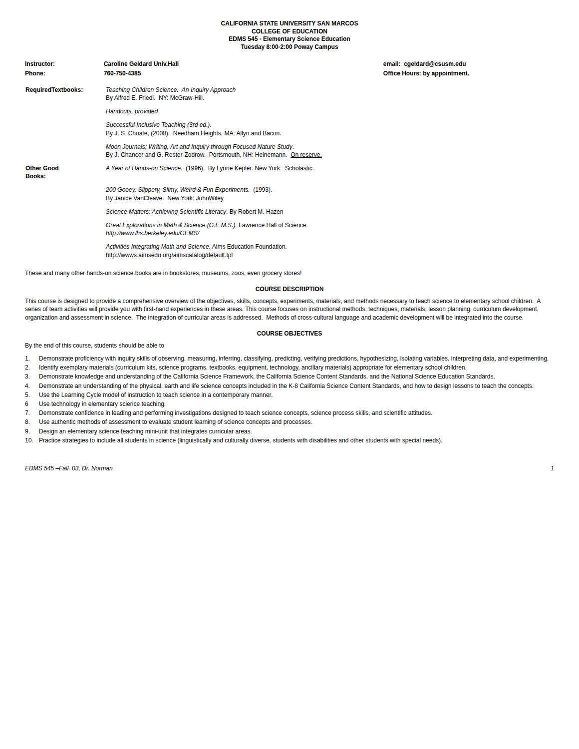CALIFORNIA STATE UNIVERSITY SAN MARCOS
COLLEGE OF EDUCATION
EDMS 545 - Elementary Science Education
Tuesday 8:00-2:00 Poway Campus
| Instructor: | Caroline Geldard Univ.Hall | email: cgeldard@csusm.edu |
| Phone: | 760-750-4385 | Office Hours: by appointment. |
| RequiredTextbooks: | Teaching Children Science. An Inquiry Approach By Alfred E. Friedl. NY: McGraw-Hill. |
| | Handouts, provided |
| | Successful Inclusive Teaching (3rd ed.). By J. S. Choate, (2000). Needham Heights, MA: Allyn and Bacon. |
| | Moon Journals; Writing, Art and Inquiry through Focused Nature Study . By J. Chancer and G. Rester-Zodrow. Portsmouth, NH: Heinemann. On reserve. |
| Other Good Books: | A Year of Hands-on Science . (1996). By Lynne Kepler. New York: Scholastic. |
| | 200 Gooey, Slippery, Slimy, Weird & Fun Experiments. (1993). By Janice VanCleave. New York: JohnWiley |
| | Science Matters: Achieving Scientific Literacy . By Robert M. Hazen |
| | Great Explorations in Math & Science (G.E.M.S.). Lawrence Hall of Science. http://www.lhs.berkeley.edu/GEMS/ |
| | Activities Integrating Math and Science. Aims Education Foundation. http://wwws.aimsedu.org/aimscatalog/default.tpl |
These and many other hands-on science books are in bookstores, museums, zoos, even grocery stores!
COURSE DESCRIPTION
This course is designed to provide a comprehensive overview of the objectives, skills, concepts, experiments, materials, and methods necessary to teach science to elementary school children. A series of team activities will provide you with first-hand experiences in these areas. This course focuses on instructional methods, techniques, materials, lesson planning, curriculum development, organization and assessment in science. The integration of curricular areas is addressed. Methods of cross-cultural language and academic development will be integrated into the course.
COURSE OBJECTIVES
By the end of this course, students should be able to
1. Demonstrate proficiency with inquiry skills of observing, measuring, inferring, classifying, predicting, verifying predictions, hypothesizing, isolating variables, interpreting data, and experimenting.
2. Identify exemplary materials (curriculum kits, science programs, textbooks, equipment, technology, ancillary materials) appropriate for elementary school children.
3. Demonstrate knowledge and understanding of the California Science Framework, the California Science Content Standards, and the National Science Education Standards.
4. Demonstrate an understanding of the physical, earth and life science concepts included in the K-8 California Science Content Standards, and how to design lessons to teach the concepts.
5. Use the Learning Cycle model of instruction to teach science in a contemporary manner.
6 Use technology in elementary science teaching.
7. Demonstrate confidence in leading and performing investigations designed to teach science concepts, science process skills, and scientific attitudes.
8. Use authentic methods of assessment to evaluate student learning of science concepts and processes.
9. Design an elementary science teaching mini-unit that integrates curricular areas.
10. Practice strategies to include all students in science (linguistically and culturally diverse, students with disabilities and other students with special needs).
EDMS 545 –Fall. 03, Dr. Norman 1